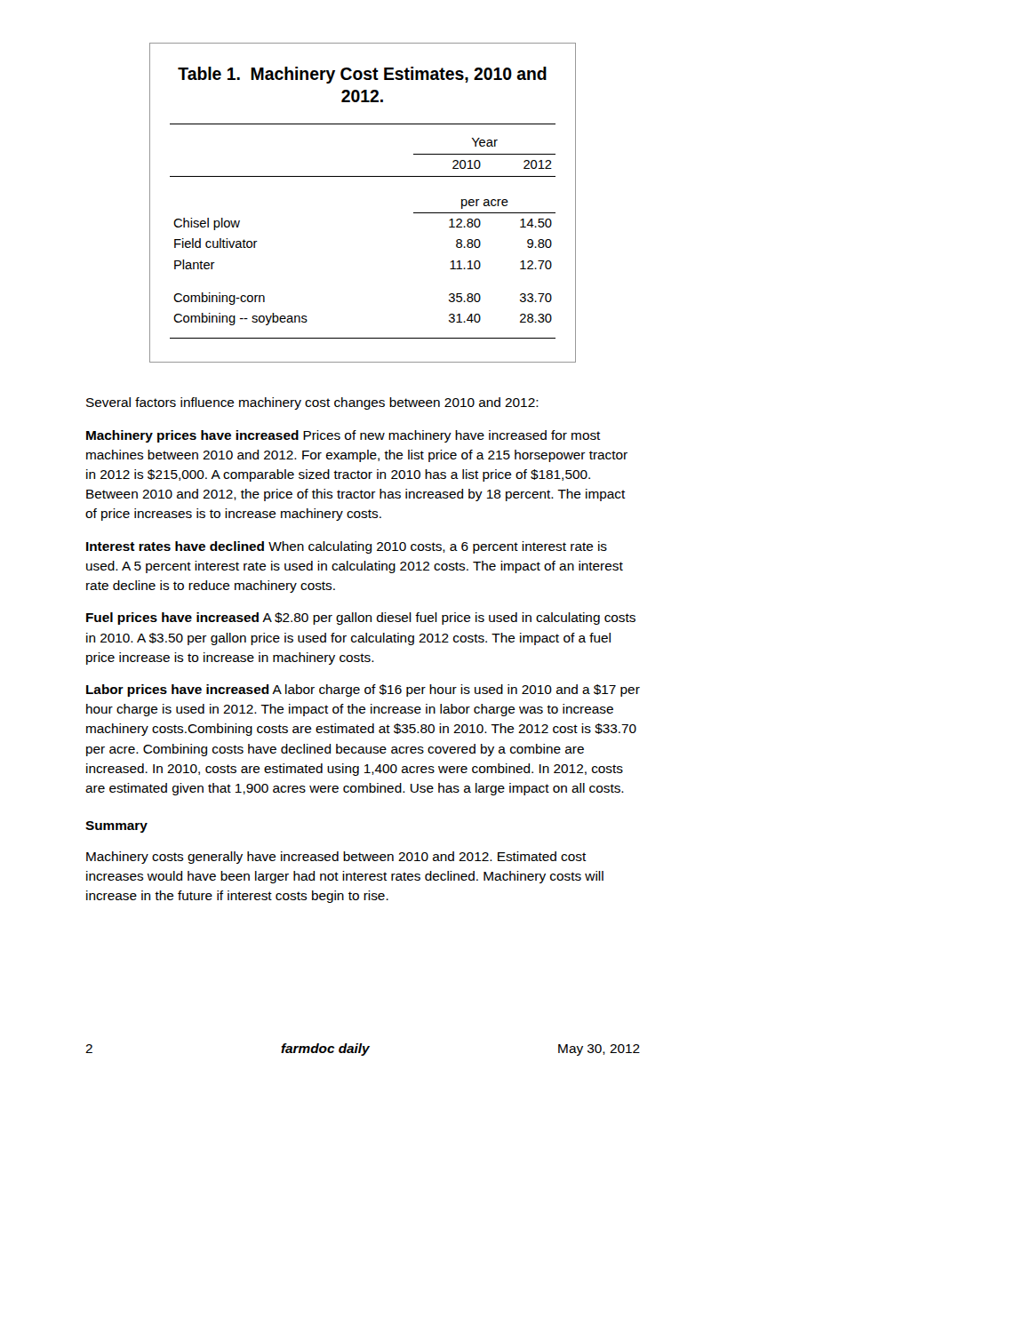Table 1. Machinery Cost Estimates, 2010 and 2012.
| | Year |
| | 2010 | 2012 |
| | per acre |
| Chisel plow | 12.80 | 14.50 |
| Field cultivator | 8.80 | 9.80 |
| Planter | 11.10 | 12.70 |
| Combining-corn | 35.80 | 33.70 |
| Combining -- soybeans | 31.40 | 28.30 |
Several factors influence machinery cost changes between 2010 and 2012:
Machinery prices have increased Prices of new machinery have increased for most machines between 2010 and 2012. For example, the list price of a 215 horsepower tractor in 2012 is $215,000. A comparable sized tractor in 2010 has a list price of $181,500. Between 2010 and 2012, the price of this tractor has increased by 18 percent. The impact of price increases is to increase machinery costs.
Interest rates have declined When calculating 2010 costs, a 6 percent interest rate is used. A 5 percent interest rate is used in calculating 2012 costs. The impact of an interest rate decline is to reduce machinery costs.
Fuel prices have increased A $2.80 per gallon diesel fuel price is used in calculating costs in 2010. A $3.50 per gallon price is used for calculating 2012 costs. The impact of a fuel price increase is to increase in machinery costs.
Labor prices have increased A labor charge of $16 per hour is used in 2010 and a $17 per hour charge is used in 2012. The impact of the increase in labor charge was to increase machinery costs.Combining costs are estimated at $35.80 in 2010. The 2012 cost is $33.70 per acre. Combining costs have declined because acres covered by a combine are increased. In 2010, costs are estimated using 1,400 acres were combined. In 2012, costs are estimated given that 1,900 acres were combined. Use has a large impact on all costs.
Summary
Machinery costs generally have increased between 2010 and 2012. Estimated cost increases would have been larger had not interest rates declined. Machinery costs will increase in the future if interest costs begin to rise.
2 farmdoc daily May 30, 2012